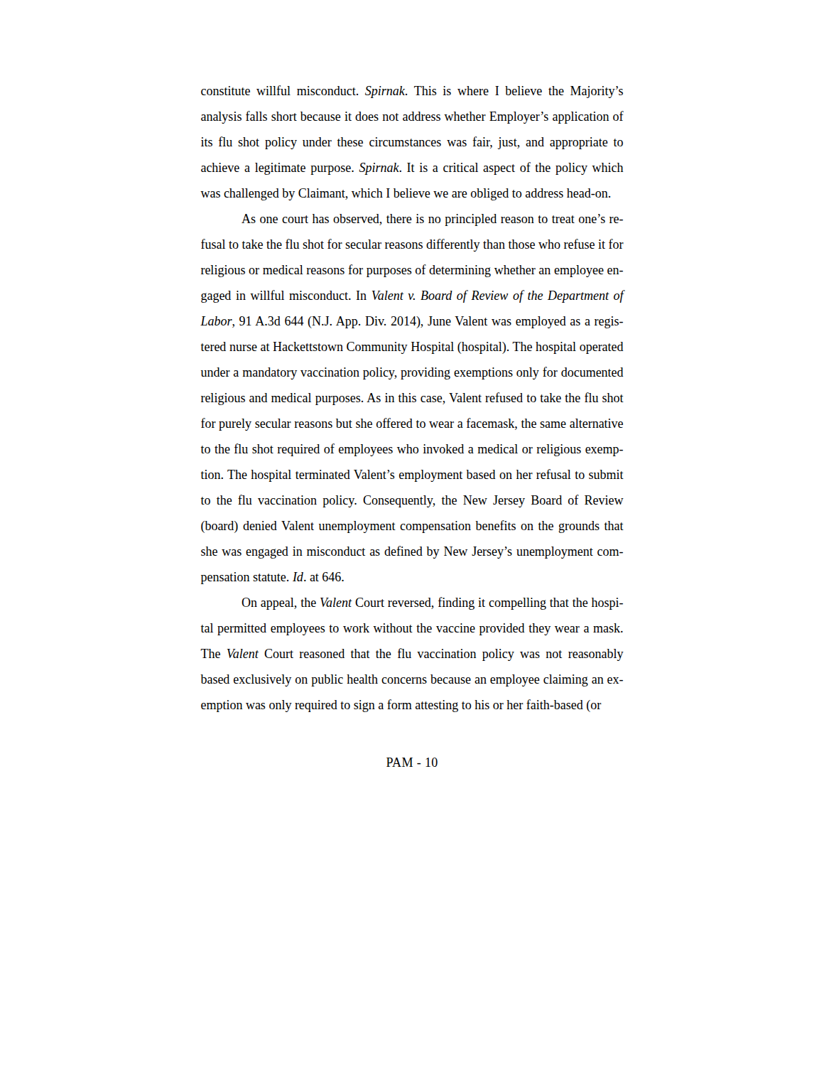constitute willful misconduct. Spirnak. This is where I believe the Majority’s analysis falls short because it does not address whether Employer’s application of its flu shot policy under these circumstances was fair, just, and appropriate to achieve a legitimate purpose. Spirnak. It is a critical aspect of the policy which was challenged by Claimant, which I believe we are obliged to address head-on.
As one court has observed, there is no principled reason to treat one’s refusal to take the flu shot for secular reasons differently than those who refuse it for religious or medical reasons for purposes of determining whether an employee engaged in willful misconduct. In Valent v. Board of Review of the Department of Labor, 91 A.3d 644 (N.J. App. Div. 2014), June Valent was employed as a registered nurse at Hackettstown Community Hospital (hospital). The hospital operated under a mandatory vaccination policy, providing exemptions only for documented religious and medical purposes. As in this case, Valent refused to take the flu shot for purely secular reasons but she offered to wear a facemask, the same alternative to the flu shot required of employees who invoked a medical or religious exemption. The hospital terminated Valent’s employment based on her refusal to submit to the flu vaccination policy. Consequently, the New Jersey Board of Review (board) denied Valent unemployment compensation benefits on the grounds that she was engaged in misconduct as defined by New Jersey’s unemployment compensation statute. Id. at 646.
On appeal, the Valent Court reversed, finding it compelling that the hospital permitted employees to work without the vaccine provided they wear a mask. The Valent Court reasoned that the flu vaccination policy was not reasonably based exclusively on public health concerns because an employee claiming an exemption was only required to sign a form attesting to his or her faith-based (or
PAM - 10